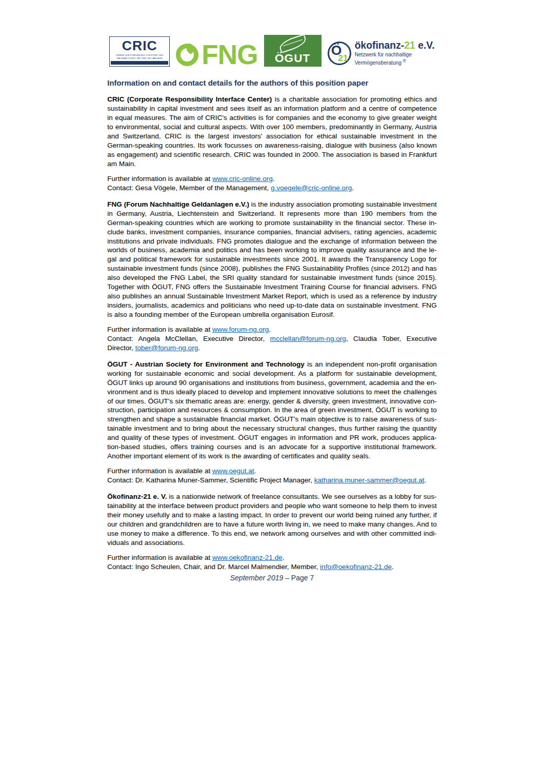CRIC
Verein zur Förderung von Ethik und
Nachhaltigkeit bei der Geldanlage
FNG
ÖGUT
Ö 21
ökofinanz-21 e.V.
Netzwerk für nachhaltige
Vermögensberatung ®
Information on and contact details for the authors of this position paper
CRIC (Corporate Responsibility Interface Center) is a charitable association for promoting ethics and sustainability in capital investment and sees itself as an information platform and a centre of competence in equal measures. The aim of CRIC's activities is for companies and the economy to give greater weight to environmental, social and cultural aspects. With over 100 members, predominantly in Germany, Austria and Switzerland, CRIC is the largest investors' association for ethical sustainable investment in the German-speaking countries. Its work focusses on awareness-raising, dialogue with business (also known as engagement) and scientific research. CRIC was founded in 2000. The association is based in Frankfurt am Main.
Further information is available at www.cric-online.org.
Contact: Gesa Vögele, Member of the Management, g.voegele@cric-online.org.
FNG (Forum Nachhaltige Geldanlagen e.V.) is the industry association promoting sustainable investment in Germany, Austria, Liechtenstein and Switzerland. It represents more than 190 members from the German-speaking countries which are working to promote sustainability in the financial sector. These include banks, investment companies, insurance companies, financial advisers, rating agencies, academic institutions and private individuals. FNG promotes dialogue and the exchange of information between the worlds of business, academia and politics and has been working to improve quality assurance and the legal and political framework for sustainable investments since 2001. It awards the Transparency Logo for sustainable investment funds (since 2008), publishes the FNG Sustainability Profiles (since 2012) and has also developed the FNG Label, the SRI quality standard for sustainable investment funds (since 2015). Together with ÖGUT, FNG offers the Sustainable Investment Training Course for financial advisers. FNG also publishes an annual Sustainable Investment Market Report, which is used as a reference by industry insiders, journalists, academics and politicians who need up-to-date data on sustainable investment. FNG is also a founding member of the European umbrella organisation Eurosif.
Further information is available at www.forum-ng.org.
Contact: Angela McClellan, Executive Director, mcclellan@forum-ng.org, Claudia Tober, Executive Director, tober@forum-ng.org.
ÖGUT - Austrian Society for Environment and Technology is an independent non-profit organisation working for sustainable economic and social development. As a platform for sustainable development, ÖGUT links up around 90 organisations and institutions from business, government, academia and the environment and is thus ideally placed to develop and implement innovative solutions to meet the challenges of our times. ÖGUT's six thematic areas are: energy, gender & diversity, green investment, innovative construction, participation and resources & consumption. In the area of green investment, ÖGUT is working to strengthen and shape a sustainable financial market. ÖGUT's main objective is to raise awareness of sustainable investment and to bring about the necessary structural changes, thus further raising the quantity and quality of these types of investment. ÖGUT engages in information and PR work, produces application-based studies, offers training courses and is an advocate for a supportive institutional framework. Another important element of its work is the awarding of certificates and quality seals.
Further information is available at www.oegut.at.
Contact: Dr. Katharina Muner-Sammer, Scientific Project Manager, katharina.muner-sammer@oegut.at.
Ökofinanz-21 e. V. is a nationwide network of freelance consultants. We see ourselves as a lobby for sustainability at the interface between product providers and people who want someone to help them to invest their money usefully and to make a lasting impact. In order to prevent our world being ruined any further, if our children and grandchildren are to have a future worth living in, we need to make many changes. And to use money to make a difference. To this end, we network among ourselves and with other committed individuals and associations.
Further information is available at www.oekofinanz-21.de.
Contact: Ingo Scheulen, Chair, and Dr. Marcel Malmendier, Member, info@oekofinanz-21.de.
September 2019 – Page 7